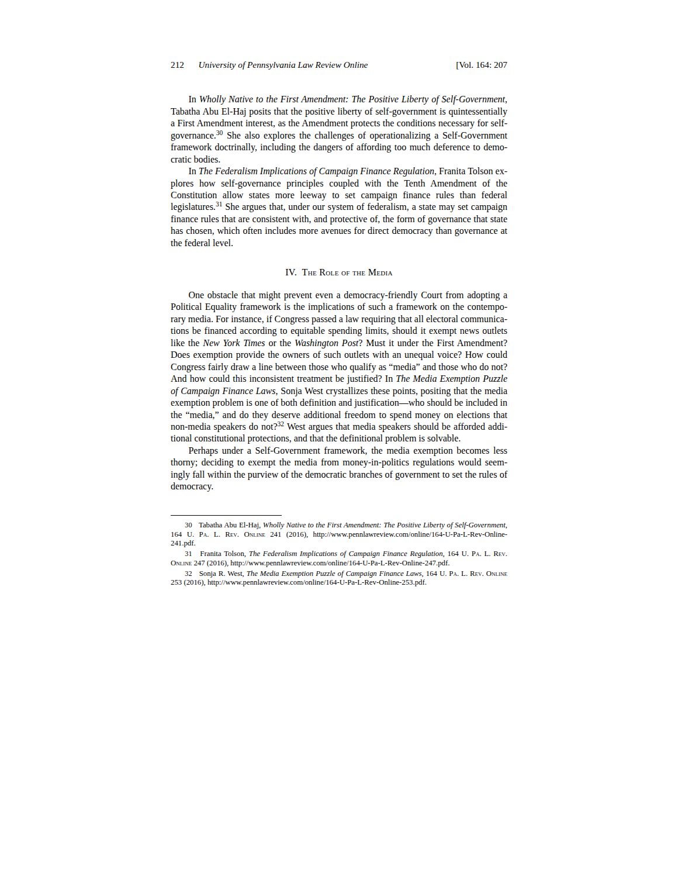212 University of Pennsylvania Law Review Online [Vol. 164: 207
In Wholly Native to the First Amendment: The Positive Liberty of Self-Government, Tabatha Abu El-Haj posits that the positive liberty of self-government is quintessentially a First Amendment interest, as the Amendment protects the conditions necessary for self-governance.30 She also explores the challenges of operationalizing a Self-Government framework doctrinally, including the dangers of affording too much deference to democratic bodies.
In The Federalism Implications of Campaign Finance Regulation, Franita Tolson explores how self-governance principles coupled with the Tenth Amendment of the Constitution allow states more leeway to set campaign finance rules than federal legislatures.31 She argues that, under our system of federalism, a state may set campaign finance rules that are consistent with, and protective of, the form of governance that state has chosen, which often includes more avenues for direct democracy than governance at the federal level.
IV. The Role of the Media
One obstacle that might prevent even a democracy-friendly Court from adopting a Political Equality framework is the implications of such a framework on the contemporary media. For instance, if Congress passed a law requiring that all electoral communications be financed according to equitable spending limits, should it exempt news outlets like the New York Times or the Washington Post? Must it under the First Amendment? Does exemption provide the owners of such outlets with an unequal voice? How could Congress fairly draw a line between those who qualify as “media” and those who do not? And how could this inconsistent treatment be justified? In The Media Exemption Puzzle of Campaign Finance Laws, Sonja West crystallizes these points, positing that the media exemption problem is one of both definition and justification—who should be included in the “media,” and do they deserve additional freedom to spend money on elections that non-media speakers do not?32 West argues that media speakers should be afforded additional constitutional protections, and that the definitional problem is solvable.
Perhaps under a Self-Government framework, the media exemption becomes less thorny; deciding to exempt the media from money-in-politics regulations would seemingly fall within the purview of the democratic branches of government to set the rules of democracy.
30 Tabatha Abu El-Haj, Wholly Native to the First Amendment: The Positive Liberty of Self-Government, 164 U. Pa. L. Rev. Online 241 (2016), http://www.pennlawreview.com/online/164-U-Pa-L-Rev-Online-241.pdf.
31 Franita Tolson, The Federalism Implications of Campaign Finance Regulation, 164 U. Pa. L. Rev. Online 247 (2016), http://www.pennlawreview.com/online/164-U-Pa-L-Rev-Online-247.pdf.
32 Sonja R. West, The Media Exemption Puzzle of Campaign Finance Laws, 164 U. Pa. L. Rev. Online 253 (2016), http://www.pennlawreview.com/online/164-U-Pa-L-Rev-Online-253.pdf.